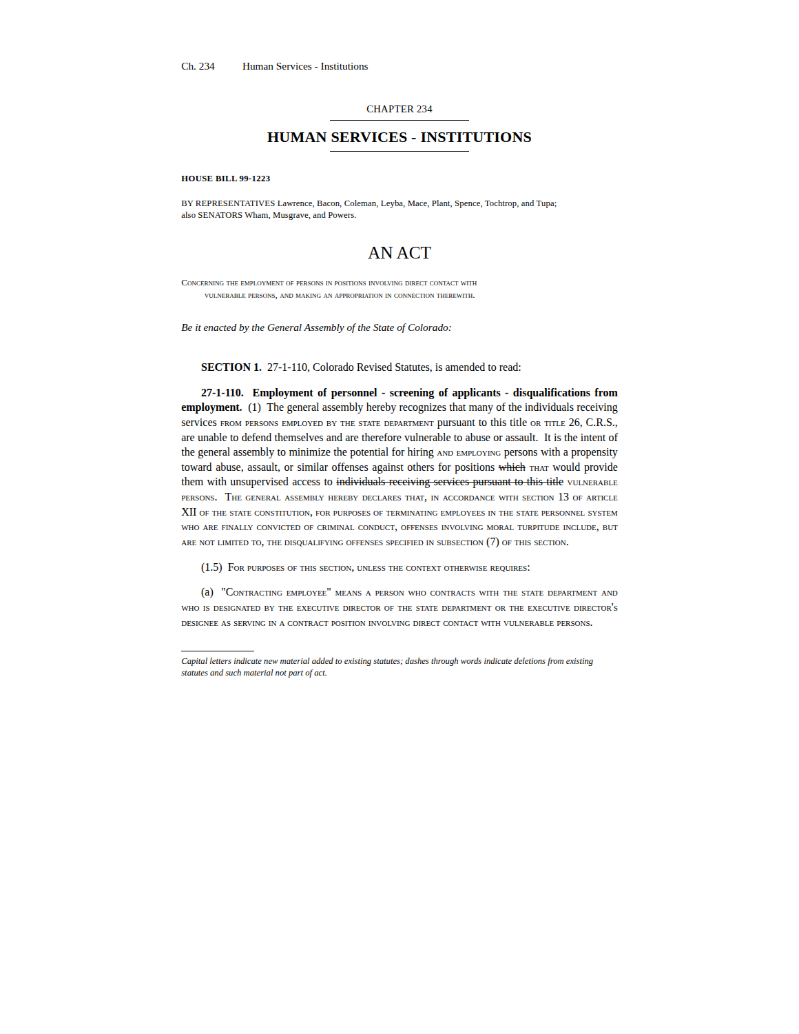Ch. 234
Human Services - Institutions
CHAPTER 234
HUMAN SERVICES - INSTITUTIONS
HOUSE BILL 99-1223
BY REPRESENTATIVES Lawrence, Bacon, Coleman, Leyba, Mace, Plant, Spence, Tochtrop, and Tupa;
also SENATORS Wham, Musgrave, and Powers.
AN ACT
Concerning the employment of persons in positions involving direct contact with vulnerable persons, and making an appropriation in connection therewith.
Be it enacted by the General Assembly of the State of Colorado:
SECTION 1. 27-1-110, Colorado Revised Statutes, is amended to read:
27-1-110. Employment of personnel - screening of applicants - disqualifications from employment. (1) The general assembly hereby recognizes that many of the individuals receiving services from persons employed by the state department pursuant to this title or title 26, C.R.S., are unable to defend themselves and are therefore vulnerable to abuse or assault. It is the intent of the general assembly to minimize the potential for hiring and employing persons with a propensity toward abuse, assault, or similar offenses against others for positions which that would provide them with unsupervised access to individuals receiving services pursuant to this title vulnerable persons. The general assembly hereby declares that, in accordance with section 13 of article XII of the state constitution, for purposes of terminating employees in the state personnel system who are finally convicted of criminal conduct, offenses involving moral turpitude include, but are not limited to, the disqualifying offenses specified in subsection (7) of this section.
(1.5) For purposes of this section, unless the context otherwise requires:
(a) "Contracting employee" means a person who contracts with the state department and who is designated by the executive director of the state department or the executive director's designee as serving in a contract position involving direct contact with vulnerable persons.
Capital letters indicate new material added to existing statutes; dashes through words indicate deletions from existing statutes and such material not part of act.